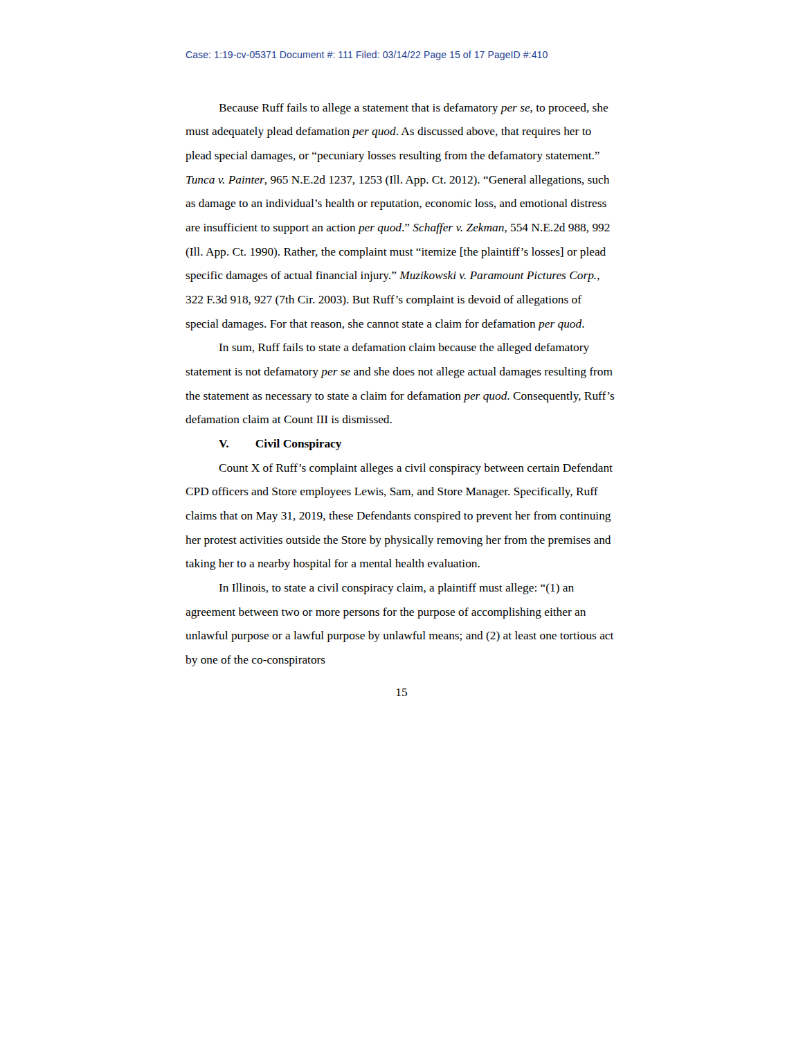Case: 1:19-cv-05371 Document #: 111 Filed: 03/14/22 Page 15 of 17 PageID #:410
Because Ruff fails to allege a statement that is defamatory per se, to proceed, she must adequately plead defamation per quod. As discussed above, that requires her to plead special damages, or “pecuniary losses resulting from the defamatory statement.” Tunca v. Painter, 965 N.E.2d 1237, 1253 (Ill. App. Ct. 2012). “General allegations, such as damage to an individual’s health or reputation, economic loss, and emotional distress are insufficient to support an action per quod.” Schaffer v. Zekman, 554 N.E.2d 988, 992 (Ill. App. Ct. 1990). Rather, the complaint must “itemize [the plaintiff’s losses] or plead specific damages of actual financial injury.” Muzikowski v. Paramount Pictures Corp., 322 F.3d 918, 927 (7th Cir. 2003). But Ruff’s complaint is devoid of allegations of special damages. For that reason, she cannot state a claim for defamation per quod.
In sum, Ruff fails to state a defamation claim because the alleged defamatory statement is not defamatory per se and she does not allege actual damages resulting from the statement as necessary to state a claim for defamation per quod. Consequently, Ruff’s defamation claim at Count III is dismissed.
V. Civil Conspiracy
Count X of Ruff’s complaint alleges a civil conspiracy between certain Defendant CPD officers and Store employees Lewis, Sam, and Store Manager. Specifically, Ruff claims that on May 31, 2019, these Defendants conspired to prevent her from continuing her protest activities outside the Store by physically removing her from the premises and taking her to a nearby hospital for a mental health evaluation.
In Illinois, to state a civil conspiracy claim, a plaintiff must allege: “(1) an agreement between two or more persons for the purpose of accomplishing either an unlawful purpose or a lawful purpose by unlawful means; and (2) at least one tortious act by one of the co-conspirators
15